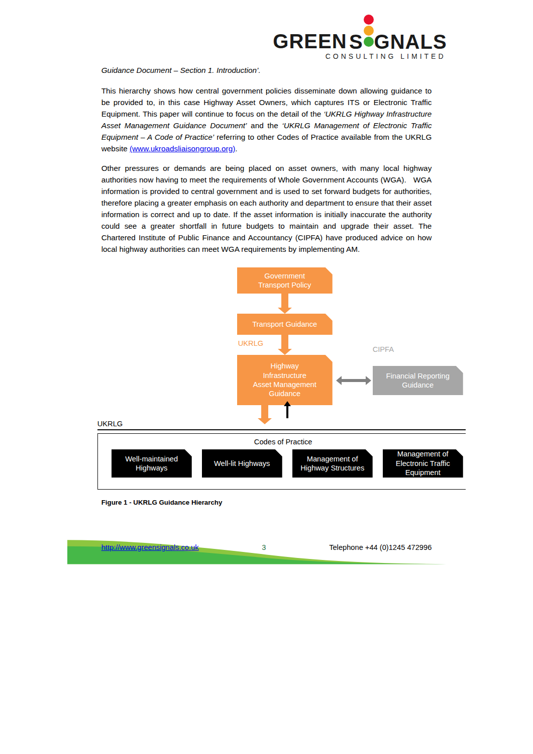GREEN S GNALS
CONSULTING LIMITED
Guidance Document – Section 1. Introduction’.
This hierarchy shows how central government policies disseminate down allowing guidance to be provided to, in this case Highway Asset Owners, which captures ITS or Electronic Traffic Equipment. This paper will continue to focus on the detail of the ‘UKRLG Highway Infrastructure Asset Management Guidance Document’ and the ‘UKRLG Management of Electronic Traffic Equipment – A Code of Practice’ referring to other Codes of Practice available from the UKRLG website (www.ukroadsliaisongroup.org).
Other pressures or demands are being placed on asset owners, with many local highway authorities now having to meet the requirements of Whole Government Accounts (WGA). WGA information is provided to central government and is used to set forward budgets for authorities, therefore placing a greater emphasis on each authority and department to ensure that their asset information is correct and up to date. If the asset information is initially inaccurate the authority could see a greater shortfall in future budgets to maintain and upgrade their asset. The Chartered Institute of Public Finance and Accountancy (CIPFA) have produced advice on how local highway authorities can meet WGA requirements by implementing AM.
Government
Transport Policy
Transport Guidance
UKRLG
Highway
Infrastructure
Asset Management
Guidance
CIPFA
Financial Reporting
Guidance
UKRLG
Codes of Practice
Well-maintained
Highways
Well-lit Highways
Management of
Highway Structures
Management of
Electronic Traffic
Equipment
Figure 1 - UKRLG Guidance Hierarchy
http://www.greensignals.co.uk 3 Telephone +44 (0)1245 472996